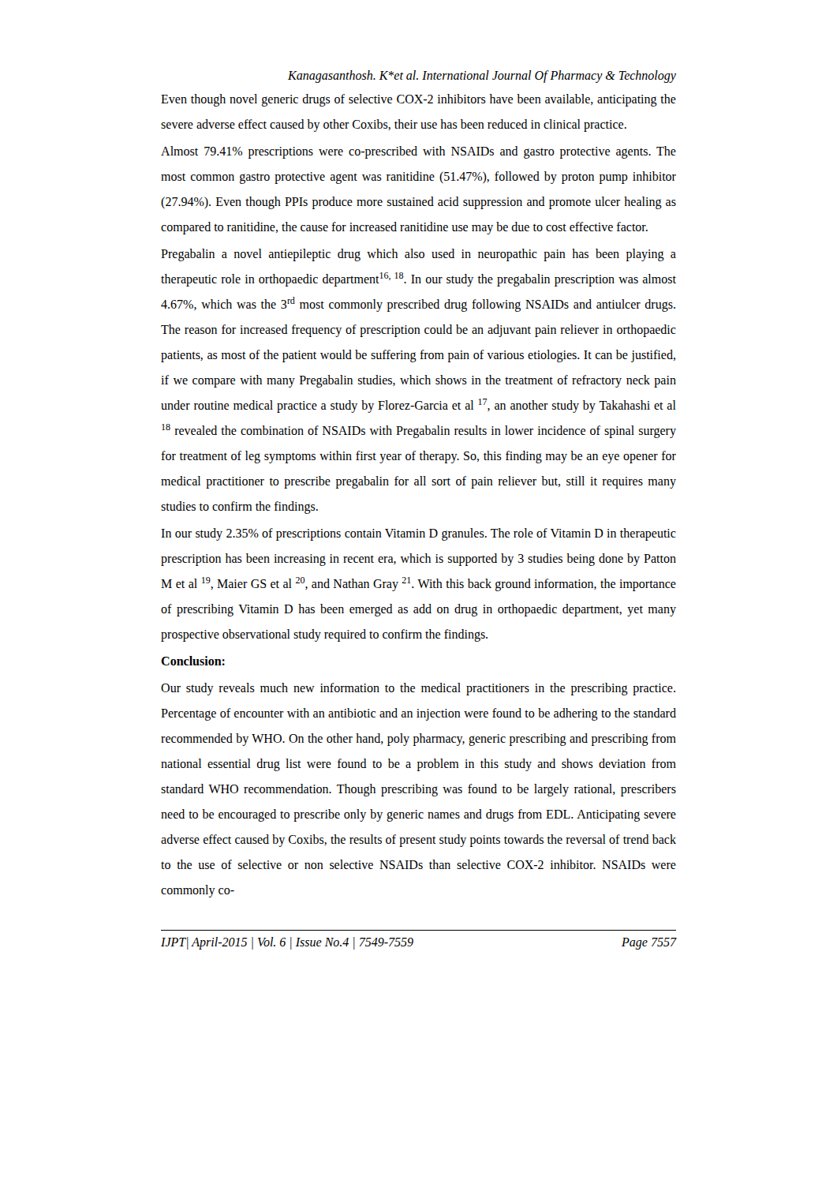Kanagasanthosh. K*et al. International Journal Of Pharmacy & Technology
Even though novel generic drugs of selective COX-2 inhibitors have been available, anticipating the severe adverse effect caused by other Coxibs, their use has been reduced in clinical practice.
Almost 79.41% prescriptions were co-prescribed with NSAIDs and gastro protective agents. The most common gastro protective agent was ranitidine (51.47%), followed by proton pump inhibitor (27.94%). Even though PPIs produce more sustained acid suppression and promote ulcer healing as compared to ranitidine, the cause for increased ranitidine use may be due to cost effective factor.
Pregabalin a novel antiepileptic drug which also used in neuropathic pain has been playing a therapeutic role in orthopaedic department16, 18. In our study the pregabalin prescription was almost 4.67%, which was the 3rd most commonly prescribed drug following NSAIDs and antiulcer drugs. The reason for increased frequency of prescription could be an adjuvant pain reliever in orthopaedic patients, as most of the patient would be suffering from pain of various etiologies. It can be justified, if we compare with many Pregabalin studies, which shows in the treatment of refractory neck pain under routine medical practice a study by Florez-Garcia et al 17, an another study by Takahashi et al 18 revealed the combination of NSAIDs with Pregabalin results in lower incidence of spinal surgery for treatment of leg symptoms within first year of therapy. So, this finding may be an eye opener for medical practitioner to prescribe pregabalin for all sort of pain reliever but, still it requires many studies to confirm the findings.
In our study 2.35% of prescriptions contain Vitamin D granules. The role of Vitamin D in therapeutic prescription has been increasing in recent era, which is supported by 3 studies being done by Patton M et al 19, Maier GS et al 20, and Nathan Gray 21. With this back ground information, the importance of prescribing Vitamin D has been emerged as add on drug in orthopaedic department, yet many prospective observational study required to confirm the findings.
Conclusion:
Our study reveals much new information to the medical practitioners in the prescribing practice. Percentage of encounter with an antibiotic and an injection were found to be adhering to the standard recommended by WHO. On the other hand, poly pharmacy, generic prescribing and prescribing from national essential drug list were found to be a problem in this study and shows deviation from standard WHO recommendation. Though prescribing was found to be largely rational, prescribers need to be encouraged to prescribe only by generic names and drugs from EDL. Anticipating severe adverse effect caused by Coxibs, the results of present study points towards the reversal of trend back to the use of selective or non selective NSAIDs than selective COX-2 inhibitor. NSAIDs were commonly co-
IJPT| April-2015 | Vol. 6 | Issue No.4 | 7549-7559
Page 7557